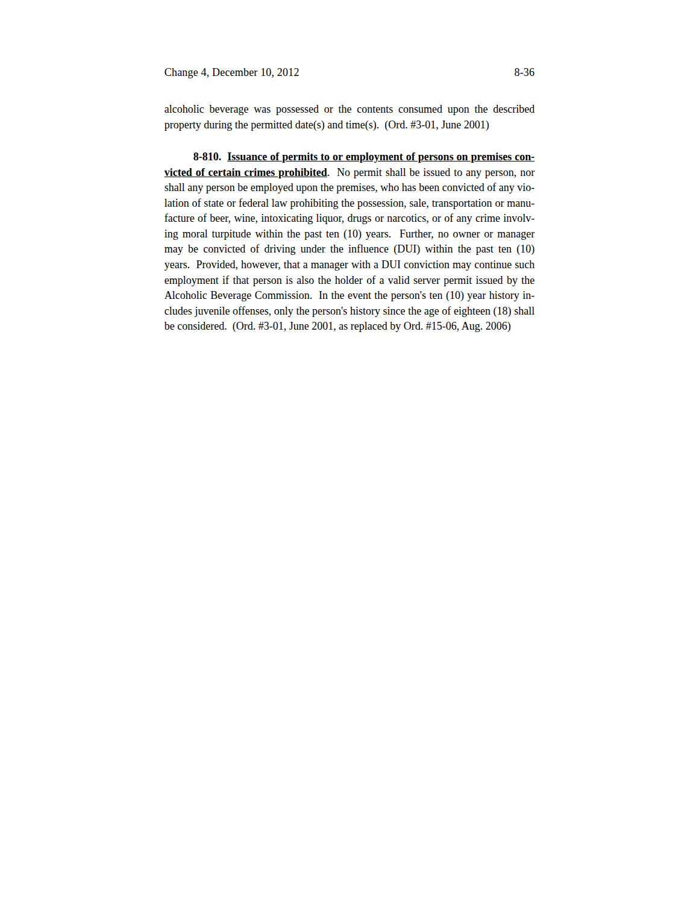Change 4, December 10, 2012 8-36
alcoholic beverage was possessed or the contents consumed upon the described property during the permitted date(s) and time(s). (Ord. #3-01, June 2001)
8-810. Issuance of permits to or employment of persons on premises convicted of certain crimes prohibited. No permit shall be issued to any person, nor shall any person be employed upon the premises, who has been convicted of any violation of state or federal law prohibiting the possession, sale, transportation or manufacture of beer, wine, intoxicating liquor, drugs or narcotics, or of any crime involving moral turpitude within the past ten (10) years. Further, no owner or manager may be convicted of driving under the influence (DUI) within the past ten (10) years. Provided, however, that a manager with a DUI conviction may continue such employment if that person is also the holder of a valid server permit issued by the Alcoholic Beverage Commission. In the event the person's ten (10) year history includes juvenile offenses, only the person's history since the age of eighteen (18) shall be considered. (Ord. #3-01, June 2001, as replaced by Ord. #15-06, Aug. 2006)